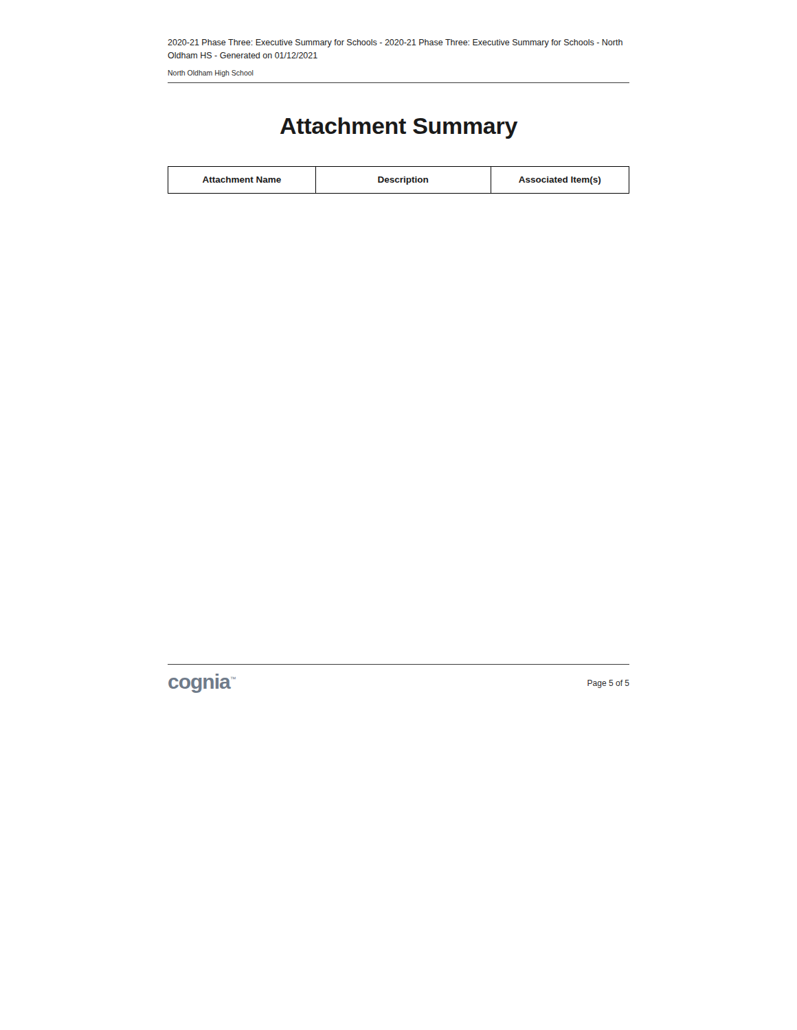2020-21 Phase Three: Executive Summary for Schools - 2020-21 Phase Three: Executive Summary for Schools - North Oldham HS - Generated on 01/12/2021
North Oldham High School
Attachment Summary
| Attachment Name | Description | Associated Item(s) |
| --- | --- | --- |
cognia™
Page 5 of 5